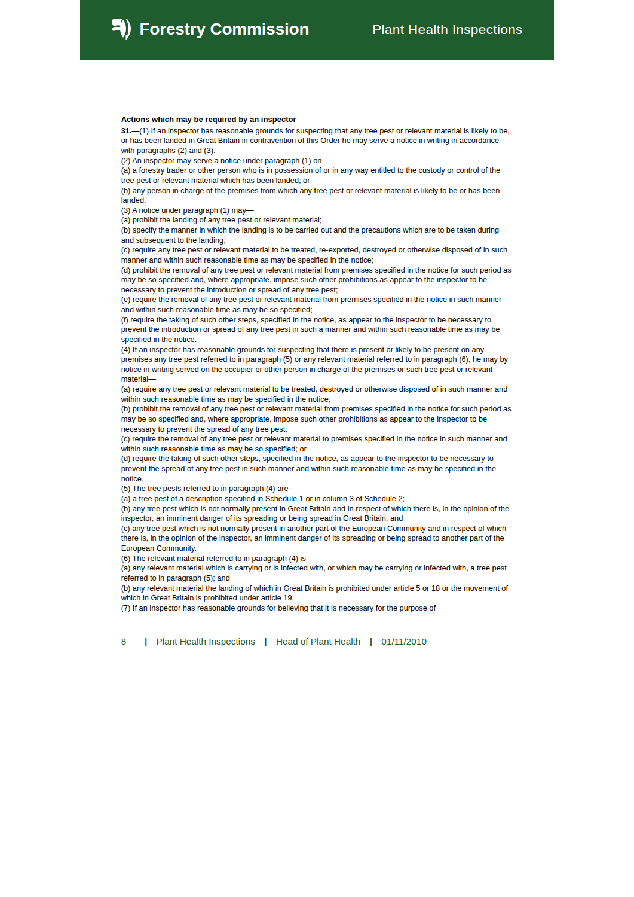Forestry Commission
Plant Health Inspections
Actions which may be required by an inspector
31.—(1) If an inspector has reasonable grounds for suspecting that any tree pest or relevant material is likely to be, or has been landed in Great Britain in contravention of this Order he may serve a notice in writing in accordance with paragraphs (2) and (3).
(2) An inspector may serve a notice under paragraph (1) on—
(a) a forestry trader or other person who is in possession of or in any way entitled to the custody or control of the tree pest or relevant material which has been landed; or
(b) any person in charge of the premises from which any tree pest or relevant material is likely to be or has been landed.
(3) A notice under paragraph (1) may—
(a) prohibit the landing of any tree pest or relevant material;
(b) specify the manner in which the landing is to be carried out and the precautions which are to be taken during and subsequent to the landing;
(c) require any tree pest or relevant material to be treated, re-exported, destroyed or otherwise disposed of in such manner and within such reasonable time as may be specified in the notice;
(d) prohibit the removal of any tree pest or relevant material from premises specified in the notice for such period as may be so specified and, where appropriate, impose such other prohibitions as appear to the inspector to be necessary to prevent the introduction or spread of any tree pest;
(e) require the removal of any tree pest or relevant material from premises specified in the notice in such manner and within such reasonable time as may be so specified;
(f) require the taking of such other steps, specified in the notice, as appear to the inspector to be necessary to prevent the introduction or spread of any tree pest in such a manner and within such reasonable time as may be specified in the notice.
(4) If an inspector has reasonable grounds for suspecting that there is present or likely to be present on any premises any tree pest referred to in paragraph (5) or any relevant material referred to in paragraph (6), he may by notice in writing served on the occupier or other person in charge of the premises or such tree pest or relevant material—
(a) require any tree pest or relevant material to be treated, destroyed or otherwise disposed of in such manner and within such reasonable time as may be specified in the notice;
(b) prohibit the removal of any tree pest or relevant material from premises specified in the notice for such period as may be so specified and, where appropriate, impose such other prohibitions as appear to the inspector to be necessary to prevent the spread of any tree pest;
(c) require the removal of any tree pest or relevant material to premises specified in the notice in such manner and within such reasonable time as may be so specified; or
(d) require the taking of such other steps, specified in the notice, as appear to the inspector to be necessary to prevent the spread of any tree pest in such manner and within such reasonable time as may be specified in the notice.
(5) The tree pests referred to in paragraph (4) are—
(a) a tree pest of a description specified in Schedule 1 or in column 3 of Schedule 2;
(b) any tree pest which is not normally present in Great Britain and in respect of which there is, in the opinion of the inspector, an imminent danger of its spreading or being spread in Great Britain; and
(c) any tree pest which is not normally present in another part of the European Community and in respect of which there is, in the opinion of the inspector, an imminent danger of its spreading or being spread to another part of the European Community.
(6) The relevant material referred to in paragraph (4) is—
(a) any relevant material which is carrying or is infected with, or which may be carrying or infected with, a tree pest referred to in paragraph (5); and
(b) any relevant material the landing of which in Great Britain is prohibited under article 5 or 18 or the movement of which in Great Britain is prohibited under article 19.
(7) If an inspector has reasonable grounds for believing that it is necessary for the purpose of
8 | Plant Health Inspections | Head of Plant Health | 01/11/2010